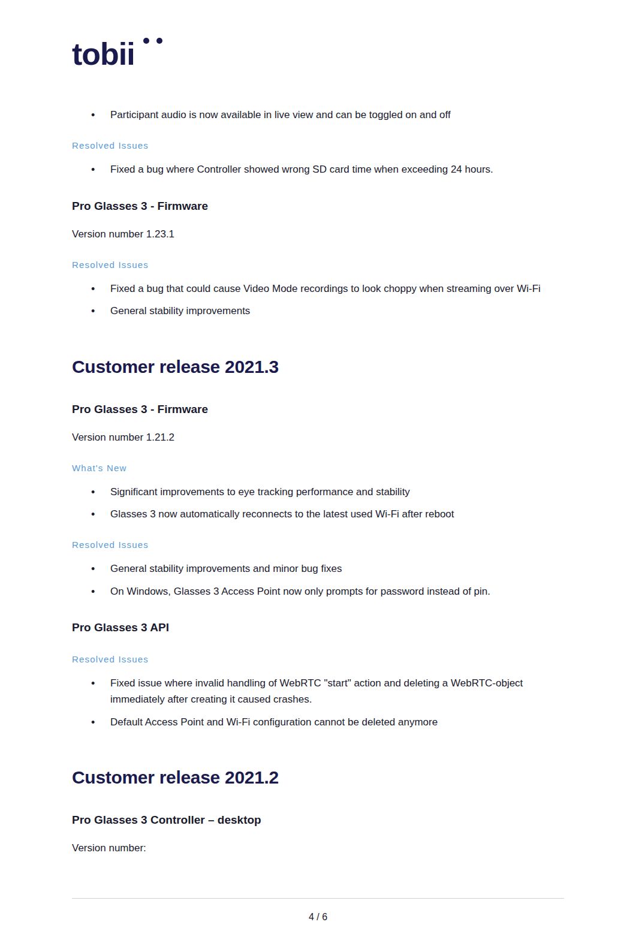tobii
Participant audio is now available in live view and can be toggled on and off
Resolved Issues
Fixed a bug where Controller showed wrong SD card time when exceeding 24 hours.
Pro Glasses 3 - Firmware
Version number 1.23.1
Resolved Issues
Fixed a bug that could cause Video Mode recordings to look choppy when streaming over Wi-Fi
General stability improvements
Customer release 2021.3
Pro Glasses 3 - Firmware
Version number 1.21.2
What's New
Significant improvements to eye tracking performance and stability
Glasses 3 now automatically reconnects to the latest used Wi-Fi after reboot
Resolved Issues
General stability improvements and minor bug fixes
On Windows, Glasses 3 Access Point now only prompts for password instead of pin.
Pro Glasses 3 API
Resolved Issues
Fixed issue where invalid handling of WebRTC "start" action and deleting a WebRTC-object immediately after creating it caused crashes.
Default Access Point and Wi-Fi configuration cannot be deleted anymore
Customer release 2021.2
Pro Glasses 3 Controller – desktop
Version number:
4 / 6